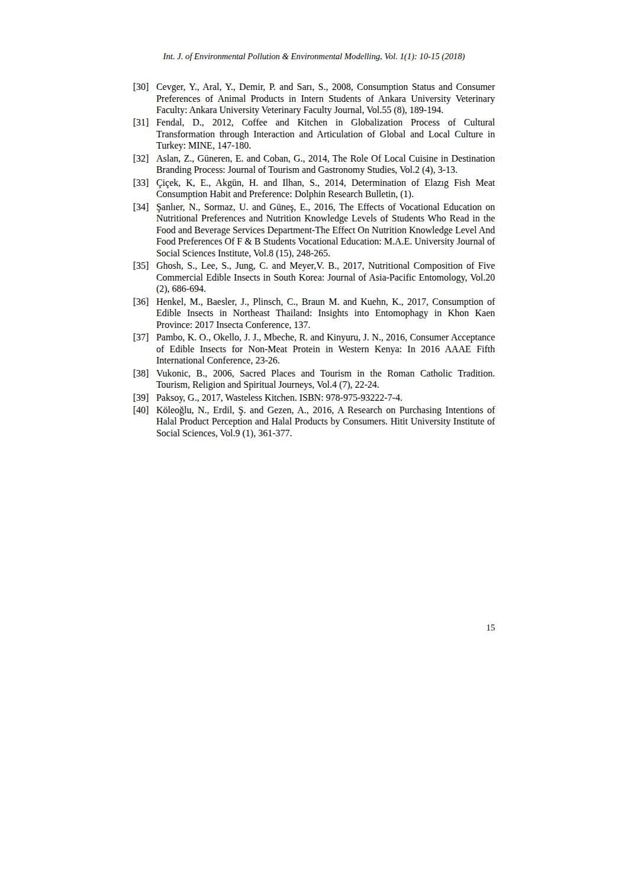Int. J. of Environmental Pollution & Environmental Modelling, Vol. 1(1): 10-15 (2018)
[30] Cevger, Y., Aral, Y., Demir, P. and Sarı, S., 2008, Consumption Status and Consumer Preferences of Animal Products in Intern Students of Ankara University Veterinary Faculty: Ankara University Veterinary Faculty Journal, Vol.55 (8), 189-194.
[31] Fendal, D., 2012, Coffee and Kitchen in Globalization Process of Cultural Transformation through Interaction and Articulation of Global and Local Culture in Turkey: MINE, 147-180.
[32] Aslan, Z., Güneren, E. and Coban, G., 2014, The Role Of Local Cuisine in Destination Branding Process: Journal of Tourism and Gastronomy Studies, Vol.2 (4), 3-13.
[33] Çiçek, K, E., Akgün, H. and Ilhan, S., 2014, Determination of Elazıg Fish Meat Consumption Habit and Preference: Dolphin Research Bulletin, (1).
[34] Şanlıer, N., Sormaz, U. and Güneş, E., 2016, The Effects of Vocational Education on Nutritional Preferences and Nutrition Knowledge Levels of Students Who Read in the Food and Beverage Services Department-The Effect On Nutrition Knowledge Level And Food Preferences Of F & B Students Vocational Education: M.A.E. University Journal of Social Sciences Institute, Vol.8 (15), 248-265.
[35] Ghosh, S., Lee, S., Jung, C. and Meyer,V. B., 2017, Nutritional Composition of Five Commercial Edible Insects in South Korea: Journal of Asia-Pacific Entomology, Vol.20 (2), 686-694.
[36] Henkel, M., Baesler, J., Plinsch, C., Braun M. and Kuehn, K., 2017, Consumption of Edible Insects in Northeast Thailand: Insights into Entomophagy in Khon Kaen Province: 2017 Insecta Conference, 137.
[37] Pambo, K. O., Okello, J. J., Mbeche, R. and Kinyuru, J. N., 2016, Consumer Acceptance of Edible Insects for Non-Meat Protein in Western Kenya: In 2016 AAAE Fifth International Conference, 23-26.
[38] Vukonic, B., 2006, Sacred Places and Tourism in the Roman Catholic Tradition. Tourism, Religion and Spiritual Journeys, Vol.4 (7), 22-24.
[39] Paksoy, G., 2017, Wasteless Kitchen. ISBN: 978-975-93222-7-4.
[40] Köleoğlu, N., Erdil, Ş. and Gezen, A., 2016, A Research on Purchasing Intentions of Halal Product Perception and Halal Products by Consumers. Hitit University Institute of Social Sciences, Vol.9 (1), 361-377.
15